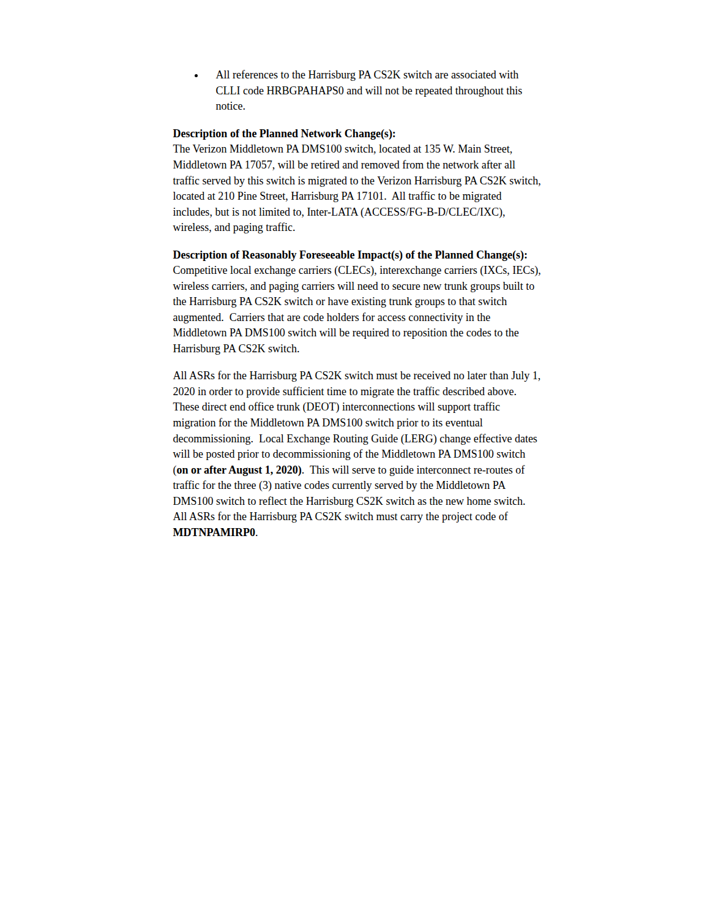All references to the Harrisburg PA CS2K switch are associated with CLLI code HRBGPAHAPS0 and will not be repeated throughout this notice.
Description of the Planned Network Change(s):
The Verizon Middletown PA DMS100 switch, located at 135 W. Main Street, Middletown PA 17057, will be retired and removed from the network after all traffic served by this switch is migrated to the Verizon Harrisburg PA CS2K switch, located at 210 Pine Street, Harrisburg PA 17101. All traffic to be migrated includes, but is not limited to, Inter-LATA (ACCESS/FG-B-D/CLEC/IXC), wireless, and paging traffic.
Description of Reasonably Foreseeable Impact(s) of the Planned Change(s):
Competitive local exchange carriers (CLECs), interexchange carriers (IXCs, IECs), wireless carriers, and paging carriers will need to secure new trunk groups built to the Harrisburg PA CS2K switch or have existing trunk groups to that switch augmented. Carriers that are code holders for access connectivity in the Middletown PA DMS100 switch will be required to reposition the codes to the Harrisburg PA CS2K switch.
All ASRs for the Harrisburg PA CS2K switch must be received no later than July 1, 2020 in order to provide sufficient time to migrate the traffic described above. These direct end office trunk (DEOT) interconnections will support traffic migration for the Middletown PA DMS100 switch prior to its eventual decommissioning. Local Exchange Routing Guide (LERG) change effective dates will be posted prior to decommissioning of the Middletown PA DMS100 switch (on or after August 1, 2020). This will serve to guide interconnect re-routes of traffic for the three (3) native codes currently served by the Middletown PA DMS100 switch to reflect the Harrisburg CS2K switch as the new home switch. All ASRs for the Harrisburg PA CS2K switch must carry the project code of MDTNPAMIRP0.